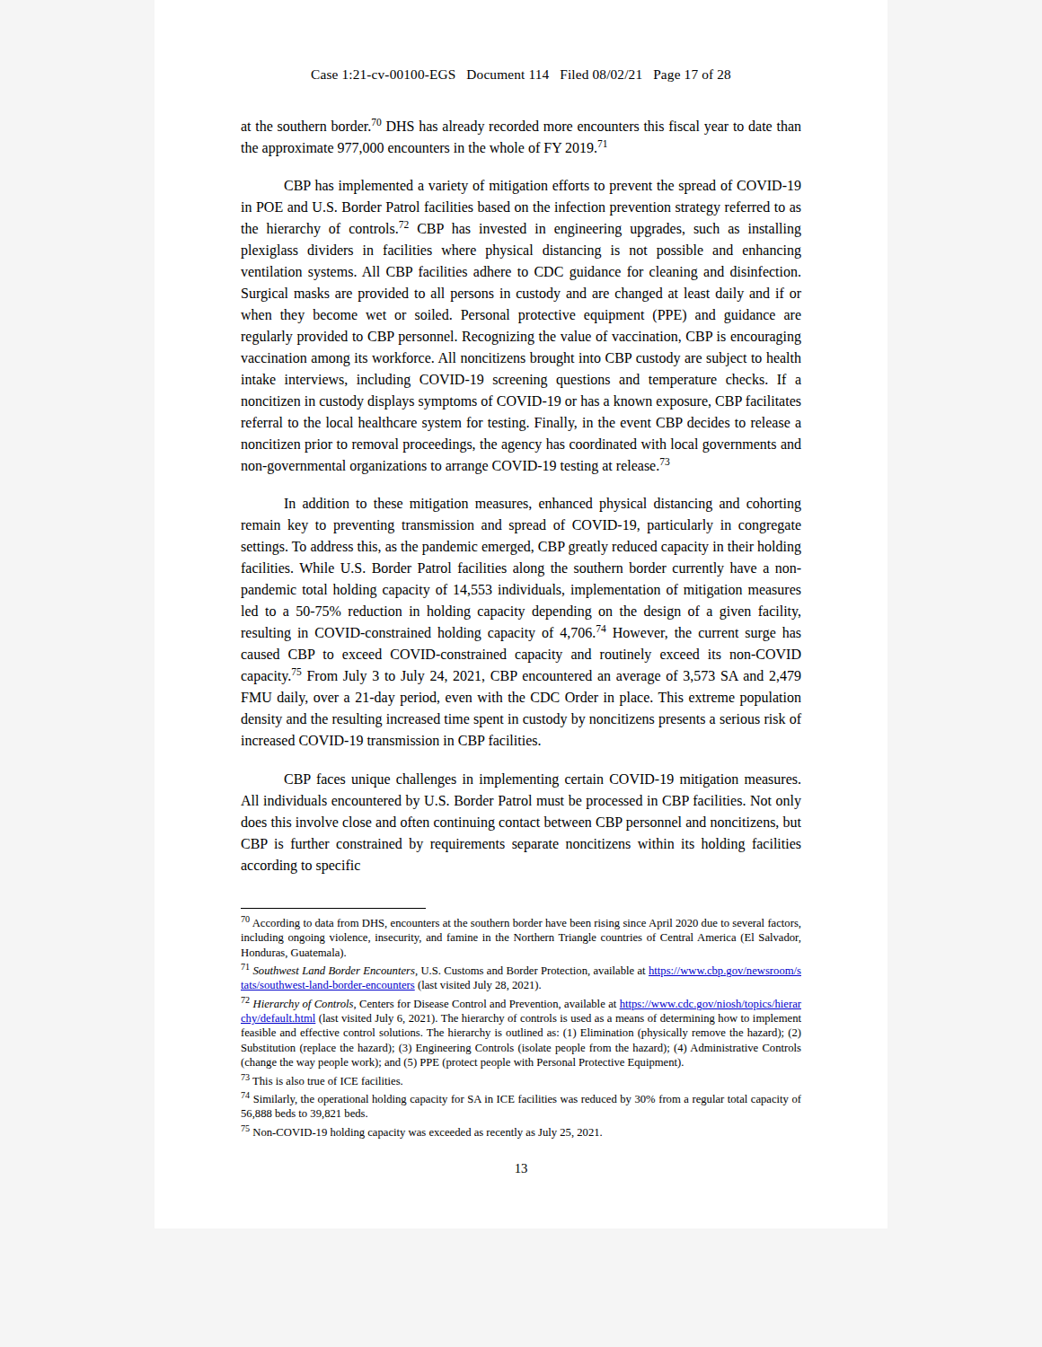Case 1:21-cv-00100-EGS Document 114 Filed 08/02/21 Page 17 of 28
at the southern border.70 DHS has already recorded more encounters this fiscal year to date than the approximate 977,000 encounters in the whole of FY 2019.71
CBP has implemented a variety of mitigation efforts to prevent the spread of COVID-19 in POE and U.S. Border Patrol facilities based on the infection prevention strategy referred to as the hierarchy of controls.72 CBP has invested in engineering upgrades, such as installing plexiglass dividers in facilities where physical distancing is not possible and enhancing ventilation systems. All CBP facilities adhere to CDC guidance for cleaning and disinfection. Surgical masks are provided to all persons in custody and are changed at least daily and if or when they become wet or soiled. Personal protective equipment (PPE) and guidance are regularly provided to CBP personnel. Recognizing the value of vaccination, CBP is encouraging vaccination among its workforce. All noncitizens brought into CBP custody are subject to health intake interviews, including COVID-19 screening questions and temperature checks. If a noncitizen in custody displays symptoms of COVID-19 or has a known exposure, CBP facilitates referral to the local healthcare system for testing. Finally, in the event CBP decides to release a noncitizen prior to removal proceedings, the agency has coordinated with local governments and non-governmental organizations to arrange COVID-19 testing at release.73
In addition to these mitigation measures, enhanced physical distancing and cohorting remain key to preventing transmission and spread of COVID-19, particularly in congregate settings. To address this, as the pandemic emerged, CBP greatly reduced capacity in their holding facilities. While U.S. Border Patrol facilities along the southern border currently have a non-pandemic total holding capacity of 14,553 individuals, implementation of mitigation measures led to a 50-75% reduction in holding capacity depending on the design of a given facility, resulting in COVID-constrained holding capacity of 4,706.74 However, the current surge has caused CBP to exceed COVID-constrained capacity and routinely exceed its non-COVID capacity.75 From July 3 to July 24, 2021, CBP encountered an average of 3,573 SA and 2,479 FMU daily, over a 21-day period, even with the CDC Order in place. This extreme population density and the resulting increased time spent in custody by noncitizens presents a serious risk of increased COVID-19 transmission in CBP facilities.
CBP faces unique challenges in implementing certain COVID-19 mitigation measures. All individuals encountered by U.S. Border Patrol must be processed in CBP facilities. Not only does this involve close and often continuing contact between CBP personnel and noncitizens, but CBP is further constrained by requirements separate noncitizens within its holding facilities according to specific
70 According to data from DHS, encounters at the southern border have been rising since April 2020 due to several factors, including ongoing violence, insecurity, and famine in the Northern Triangle countries of Central America (El Salvador, Honduras, Guatemala).
71 Southwest Land Border Encounters, U.S. Customs and Border Protection, available at https://www.cbp.gov/newsroom/stats/southwest-land-border-encounters (last visited July 28, 2021).
72 Hierarchy of Controls, Centers for Disease Control and Prevention, available at https://www.cdc.gov/niosh/topics/hierarchy/default.html (last visited July 6, 2021). The hierarchy of controls is used as a means of determining how to implement feasible and effective control solutions. The hierarchy is outlined as: (1) Elimination (physically remove the hazard); (2) Substitution (replace the hazard); (3) Engineering Controls (isolate people from the hazard); (4) Administrative Controls (change the way people work); and (5) PPE (protect people with Personal Protective Equipment).
73 This is also true of ICE facilities.
74 Similarly, the operational holding capacity for SA in ICE facilities was reduced by 30% from a regular total capacity of 56,888 beds to 39,821 beds.
75 Non-COVID-19 holding capacity was exceeded as recently as July 25, 2021.
13